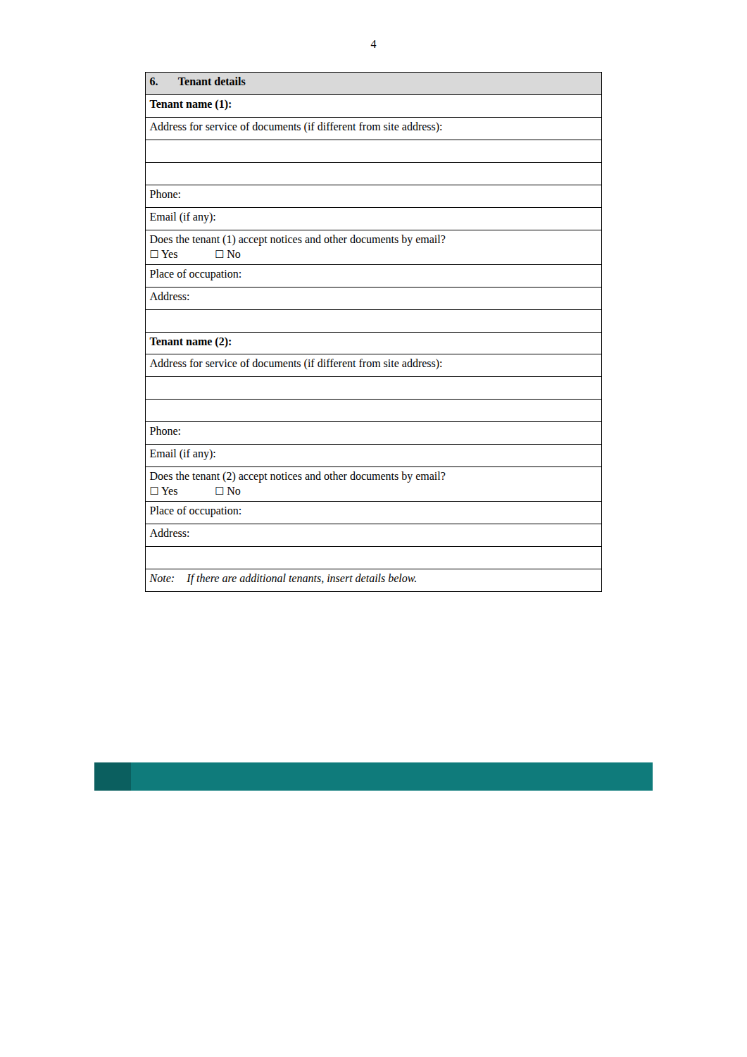4
| 6. Tenant details |
| Tenant name (1): |
| Address for service of documents (if different from site address): |
| Phone: |
| Email (if any): |
| Does the tenant (1) accept notices and other documents by email? ☐ Yes ☐ No |
| Place of occupation: |
| Address: |
| Tenant name (2): |
| Address for service of documents (if different from site address): |
| Phone: |
| Email (if any): |
| Does the tenant (2) accept notices and other documents by email? ☐ Yes ☐ No |
| Place of occupation: |
| Address: |
| Note: If there are additional tenants, insert details below. |